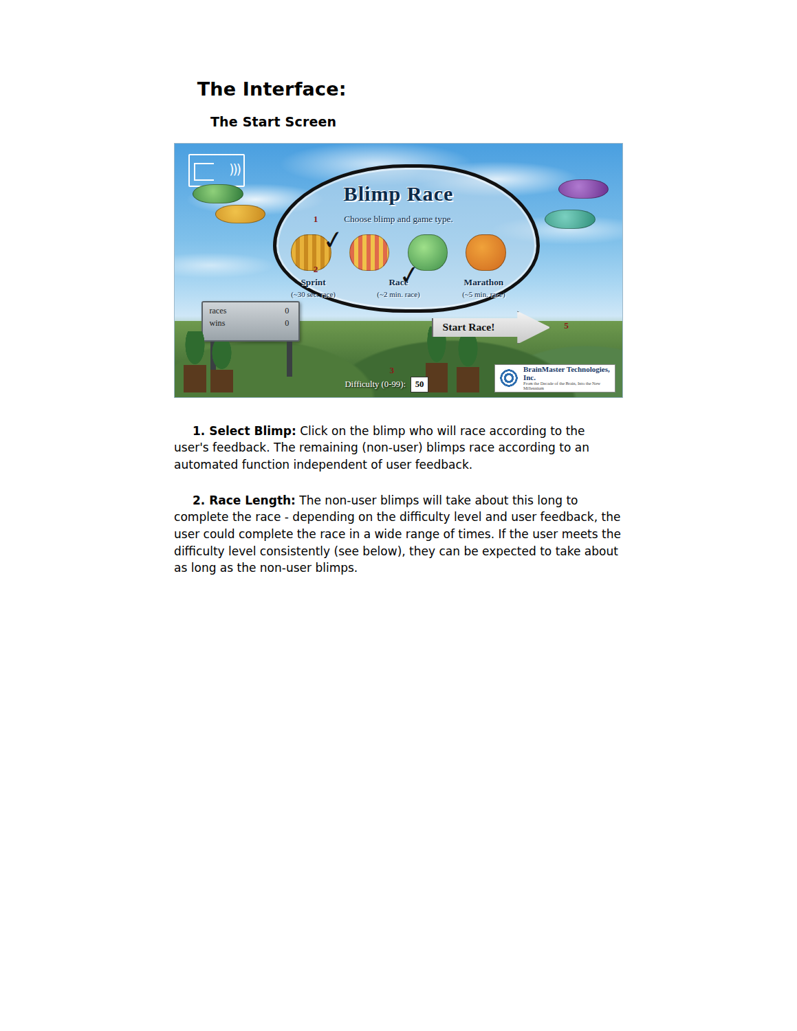The Interface:
The Start Screen
4
Blimp Race
Choose blimp and game type.
✓
✓
1
2
Sprint(~30 sec. race)
Race(~2 min. race)
Marathon(~5 min. race)
races 0
wins 0
Start Race!
5
Difficulty (0-99): 50
3
BrainMaster Technologies, Inc. From the Decade of the Brain, Into the New Millennium
1. Select Blimp: Click on the blimp who will race according to the user's feedback. The remaining (non-user) blimps race according to an automated function independent of user feedback.
2. Race Length: The non-user blimps will take about this long to complete the race - depending on the difficulty level and user feedback, the user could complete the race in a wide range of times. If the user meets the difficulty level consistently (see below), they can be expected to take about as long as the non-user blimps.